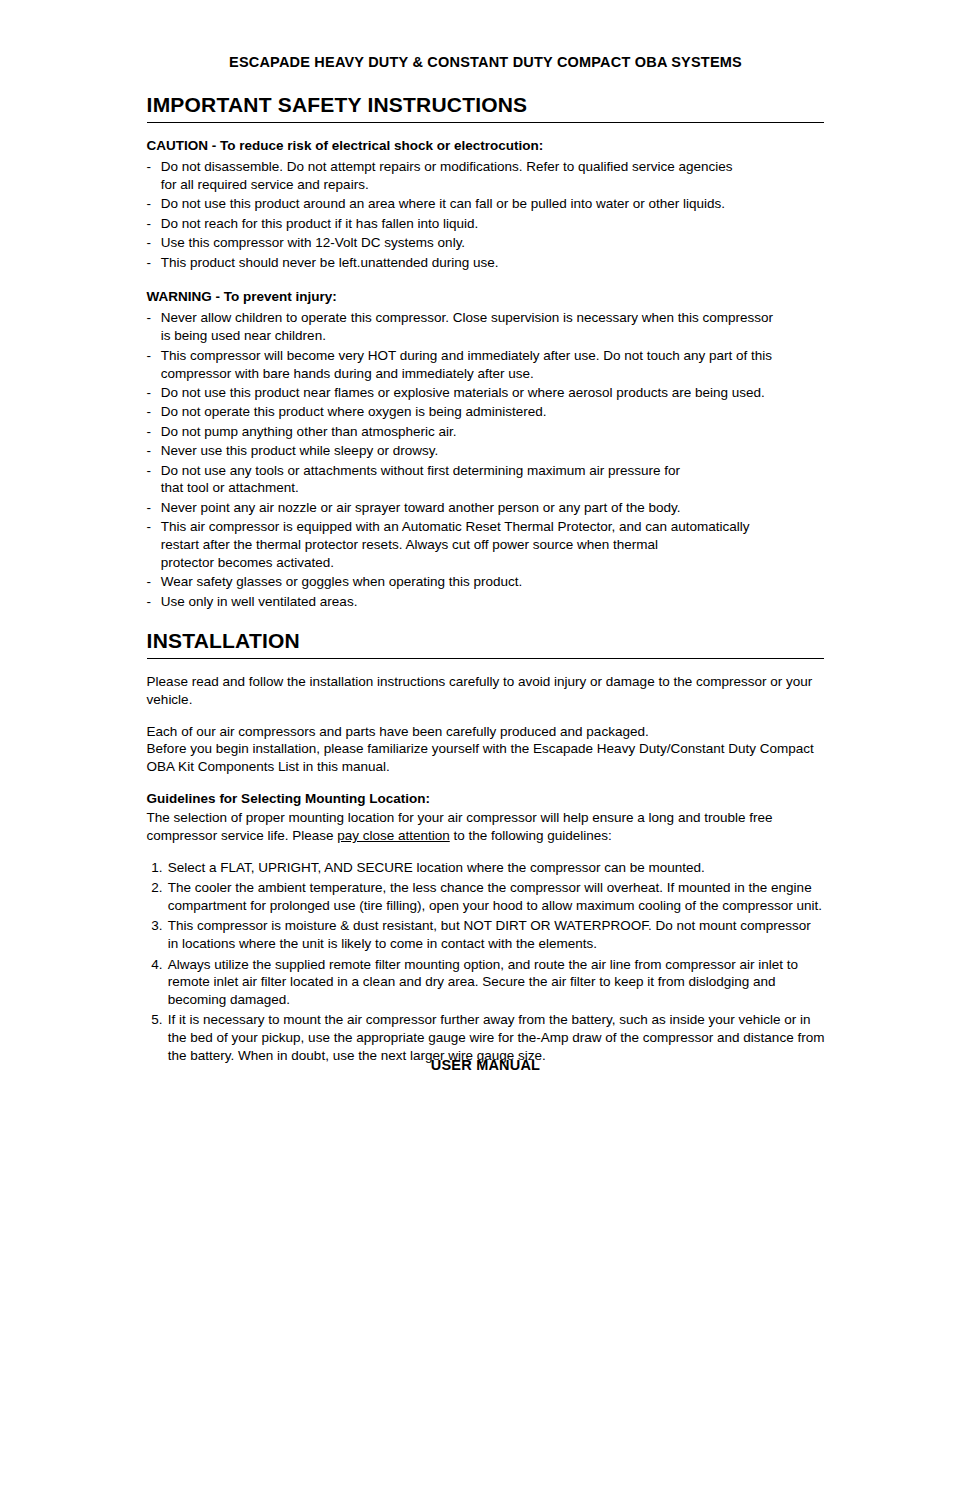ESCAPADE HEAVY DUTY & CONSTANT DUTY COMPACT OBA SYSTEMS
IMPORTANT SAFETY INSTRUCTIONS
CAUTION - To reduce risk of electrical shock or electrocution:
Do not disassemble. Do not attempt repairs or modifications. Refer to qualified service agenciesfor all required service and repairs.
Do not use this product around an area where it can fall or be pulled into water or other liquids.
Do not reach for this product if it has fallen into liquid.
Use this compressor with 12-Volt DC systems only.
This product should never be left.unattended during use.
WARNING - To prevent injury:
Never allow children to operate this compressor. Close supervision is necessary when this compressoris being used near children.
This compressor will become very HOT during and immediately after use. Do not touch any part of thiscompressor with bare hands during and immediately after use.
Do not use this product near flames or explosive materials or where aerosol products are being used.
Do not operate this product where oxygen is being administered.
Do not pump anything other than atmospheric air.
Never use this product while sleepy or drowsy.
Do not use any tools or attachments without first determining maximum air pressure forthat tool or attachment.
Never point any air nozzle or air sprayer toward another person or any part of the body.
This air compressor is equipped with an Automatic Reset Thermal Protector, and can automaticallyrestart after the thermal protector resets. Always cut off power source when thermal protector becomes activated.
Wear safety glasses or goggles when operating this product.
Use only in well ventilated areas.
INSTALLATION
Please read and follow the installation instructions carefully to avoid injury or damage to the compressor or your vehicle.
Each of our air compressors and parts have been carefully produced and packaged.
Before you begin installation, please familiarize yourself with the Escapade Heavy Duty/Constant Duty Compact OBA Kit Components List in this manual.
Guidelines for Selecting Mounting Location:
The selection of proper mounting location for your air compressor will help ensure a long and trouble free compressor service life. Please pay close attention to the following guidelines:
Select a FLAT, UPRIGHT, AND SECURE location where the compressor can be mounted.
The cooler the ambient temperature, the less chance the compressor will overheat. If mounted in the engine compartment for prolonged use (tire filling), open your hood to allow maximum cooling of the compressor unit.
This compressor is moisture & dust resistant, but NOT DIRT OR WATERPROOF. Do not mount compressor in locations where the unit is likely to come in contact with the elements.
Always utilize the supplied remote filter mounting option, and route the air line from compressor air inlet to remote inlet air filter located in a clean and dry area. Secure the air filter to keep it from dislodging and becoming damaged.
If it is necessary to mount the air compressor further away from the battery, such as inside your vehicle or in the bed of your pickup, use the appropriate gauge wire for the-Amp draw of the compressor and distance from the battery. When in doubt, use the next larger wire gauge size.
USER MANUAL